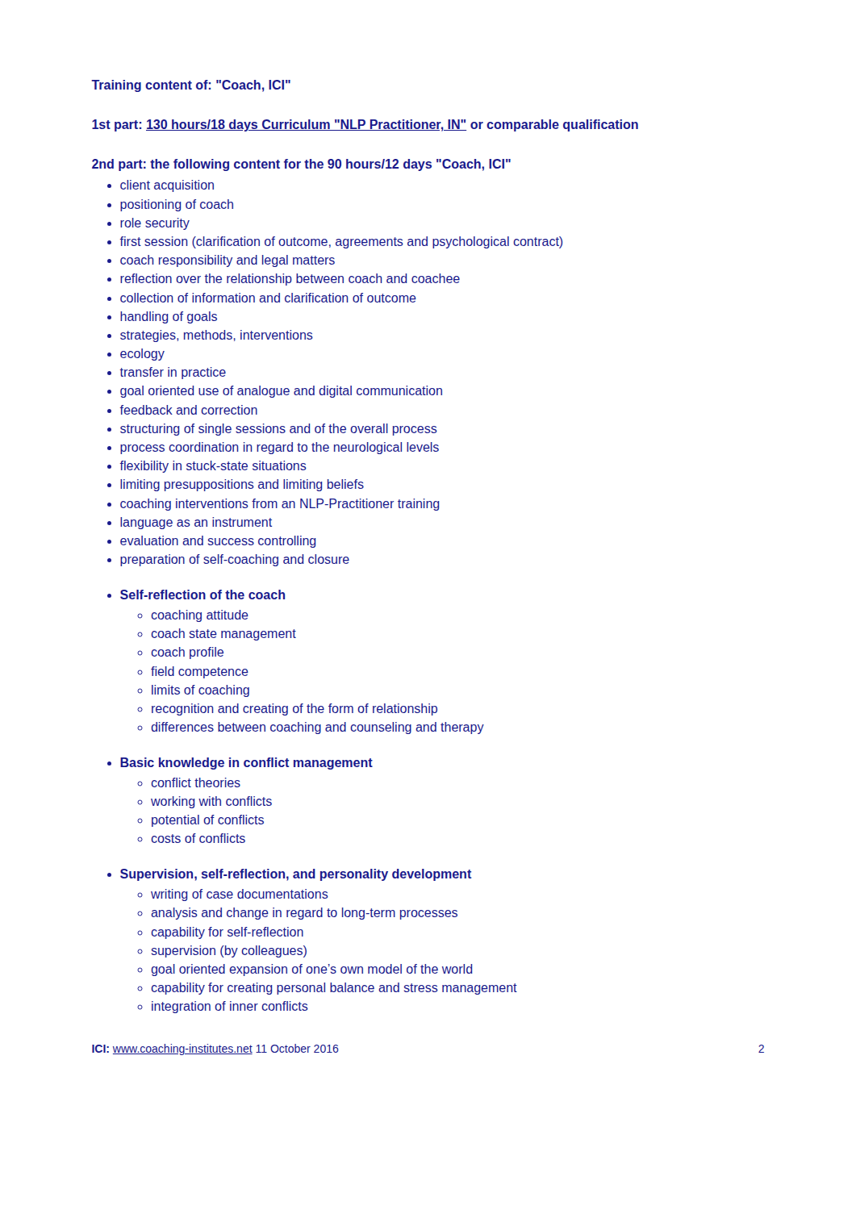Training content of: "Coach, ICI"
1st part: 130 hours/18 days Curriculum "NLP Practitioner, IN" or comparable qualification
2nd part: the following content for the 90 hours/12 days "Coach, ICI"
client acquisition
positioning of coach
role security
first session (clarification of outcome, agreements and psychological contract)
coach responsibility and legal matters
reflection over the relationship between coach and coachee
collection of information and clarification of outcome
handling of goals
strategies, methods, interventions
ecology
transfer in practice
goal oriented use of analogue and digital communication
feedback and correction
structuring of single sessions and of the overall process
process coordination in regard to the neurological levels
flexibility in stuck-state situations
limiting presuppositions and limiting beliefs
coaching interventions from an NLP-Practitioner training
language as an instrument
evaluation and success controlling
preparation of self-coaching and closure
Self-reflection of the coach
coaching attitude
coach state management
coach profile
field competence
limits of coaching
recognition and creating of the form of relationship
differences between coaching and counseling and therapy
Basic knowledge in conflict management
conflict theories
working with conflicts
potential of conflicts
costs of conflicts
Supervision, self-reflection, and personality development
writing of case documentations
analysis and change in regard to long-term processes
capability for self-reflection
supervision (by colleagues)
goal oriented expansion of one’s own model of the world
capability for creating personal balance and stress management
integration of inner conflicts
ICI: www.coaching-institutes.net 11 October 2016 2